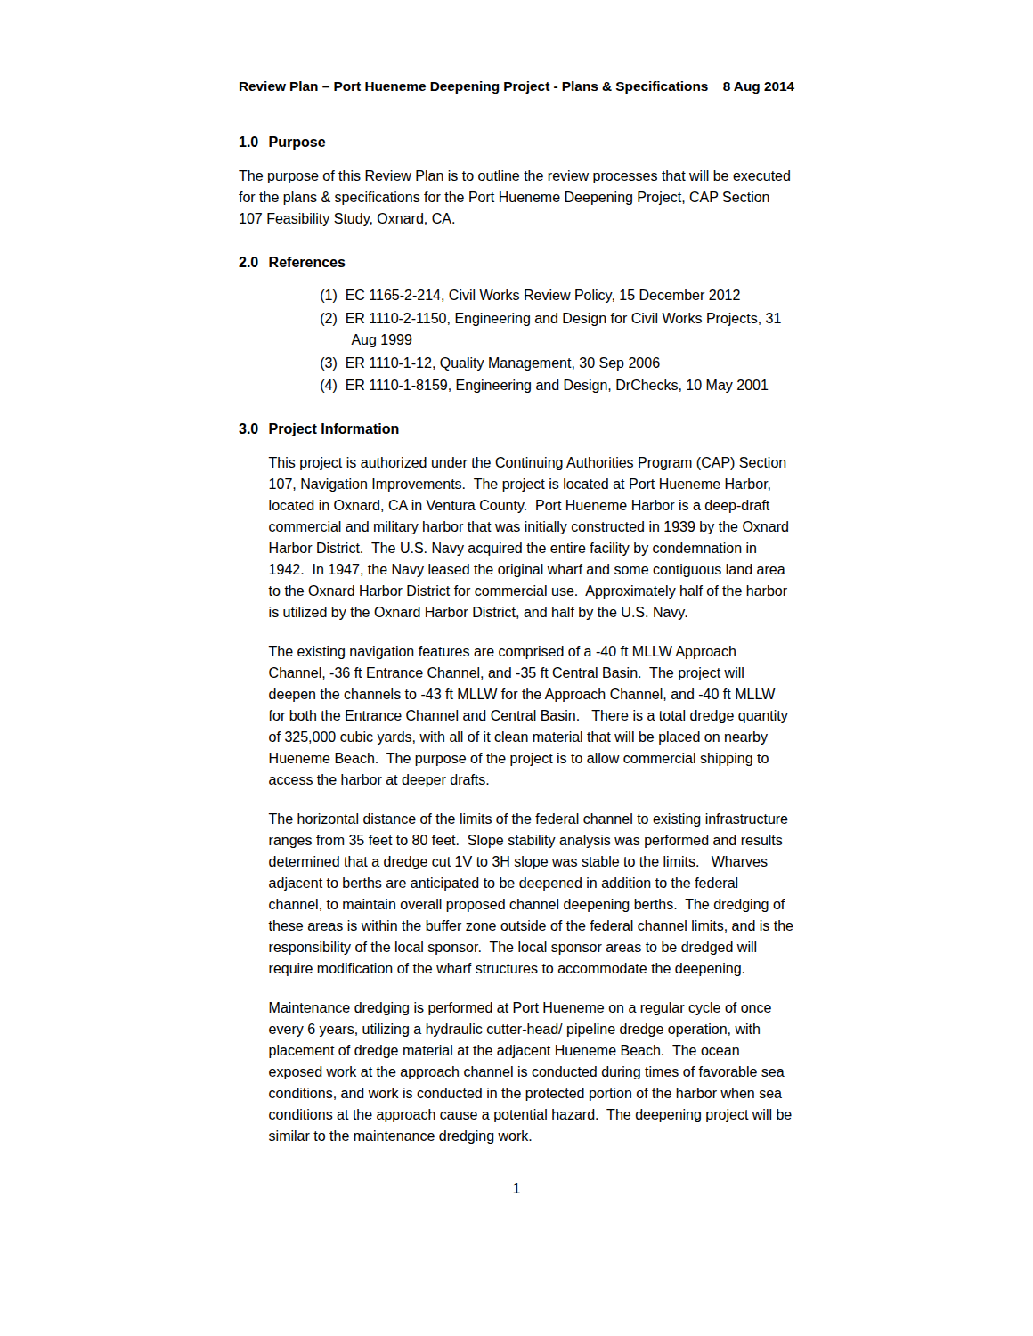Review Plan – Port Hueneme Deepening Project - Plans & Specifications
8 Aug 2014
1.0 Purpose
The purpose of this Review Plan is to outline the review processes that will be executed for the plans & specifications for the Port Hueneme Deepening Project, CAP Section 107 Feasibility Study, Oxnard, CA.
2.0 References
(1) EC 1165-2-214, Civil Works Review Policy, 15 December 2012
(2) ER 1110-2-1150, Engineering and Design for Civil Works Projects, 31 Aug 1999
(3) ER 1110-1-12, Quality Management, 30 Sep 2006
(4) ER 1110-1-8159, Engineering and Design, DrChecks, 10 May 2001
3.0 Project Information
This project is authorized under the Continuing Authorities Program (CAP) Section 107, Navigation Improvements. The project is located at Port Hueneme Harbor, located in Oxnard, CA in Ventura County. Port Hueneme Harbor is a deep-draft commercial and military harbor that was initially constructed in 1939 by the Oxnard Harbor District. The U.S. Navy acquired the entire facility by condemnation in 1942. In 1947, the Navy leased the original wharf and some contiguous land area to the Oxnard Harbor District for commercial use. Approximately half of the harbor is utilized by the Oxnard Harbor District, and half by the U.S. Navy.
The existing navigation features are comprised of a -40 ft MLLW Approach Channel, -36 ft Entrance Channel, and -35 ft Central Basin. The project will deepen the channels to -43 ft MLLW for the Approach Channel, and -40 ft MLLW for both the Entrance Channel and Central Basin. There is a total dredge quantity of 325,000 cubic yards, with all of it clean material that will be placed on nearby Hueneme Beach. The purpose of the project is to allow commercial shipping to access the harbor at deeper drafts.
The horizontal distance of the limits of the federal channel to existing infrastructure ranges from 35 feet to 80 feet. Slope stability analysis was performed and results determined that a dredge cut 1V to 3H slope was stable to the limits. Wharves adjacent to berths are anticipated to be deepened in addition to the federal channel, to maintain overall proposed channel deepening berths. The dredging of these areas is within the buffer zone outside of the federal channel limits, and is the responsibility of the local sponsor. The local sponsor areas to be dredged will require modification of the wharf structures to accommodate the deepening.
Maintenance dredging is performed at Port Hueneme on a regular cycle of once every 6 years, utilizing a hydraulic cutter-head/ pipeline dredge operation, with placement of dredge material at the adjacent Hueneme Beach. The ocean exposed work at the approach channel is conducted during times of favorable sea conditions, and work is conducted in the protected portion of the harbor when sea conditions at the approach cause a potential hazard. The deepening project will be similar to the maintenance dredging work.
1